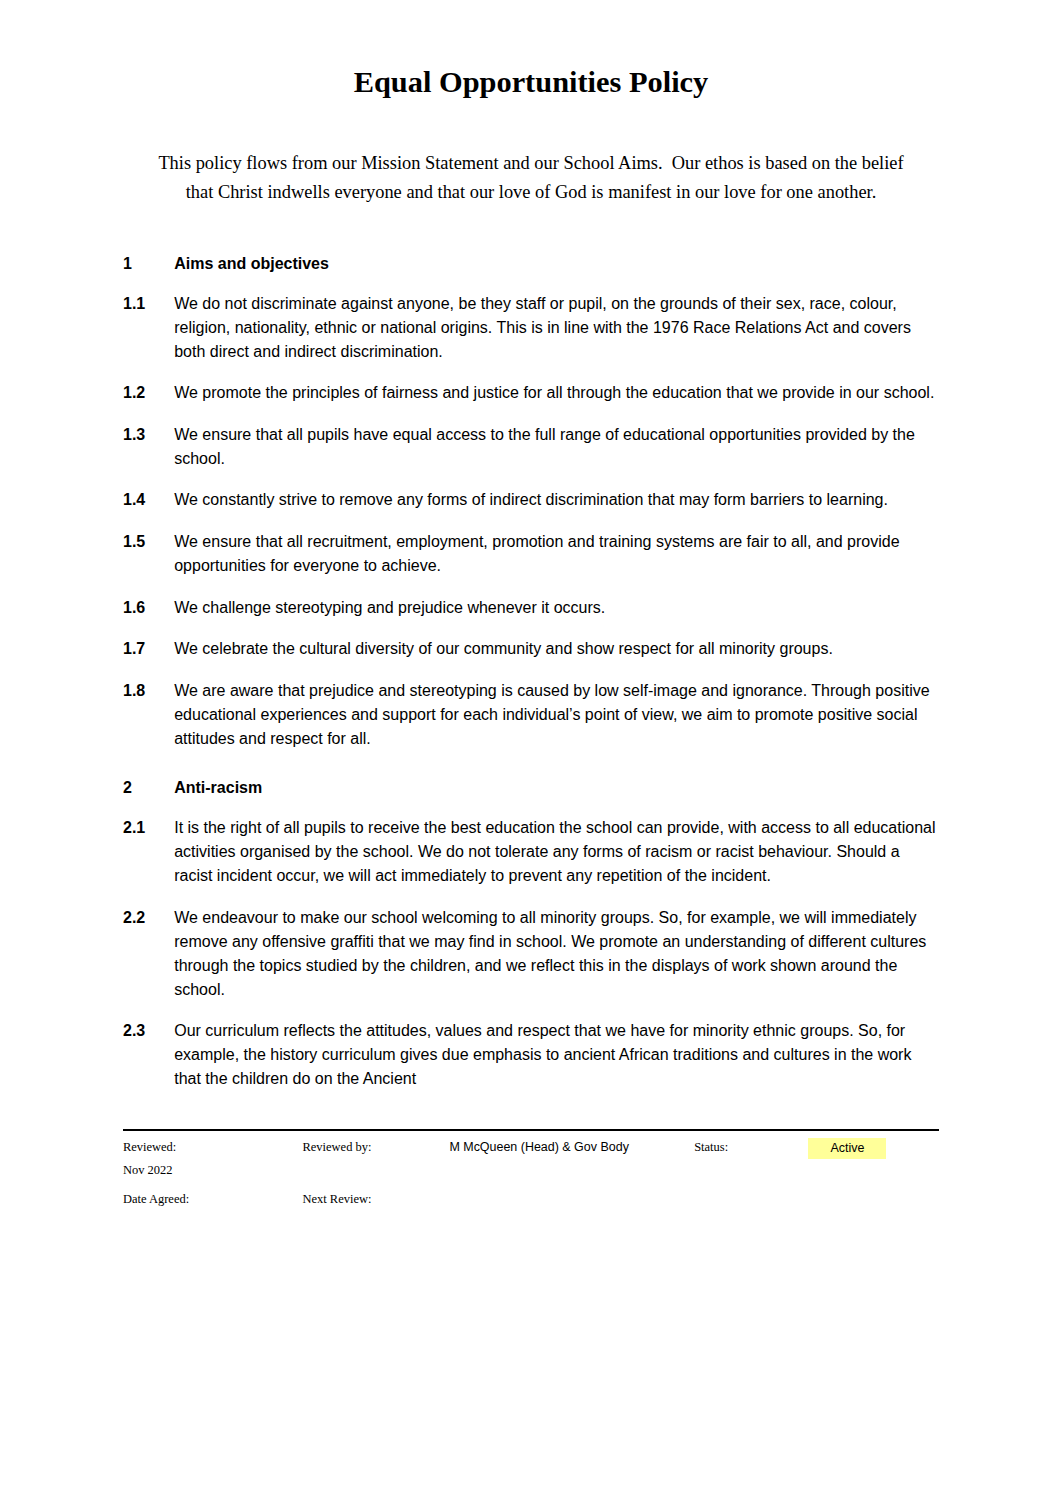Equal Opportunities Policy
This policy flows from our Mission Statement and our School Aims. Our ethos is based on the belief that Christ indwells everyone and that our love of God is manifest in our love for one another.
1 Aims and objectives
1.1 We do not discriminate against anyone, be they staff or pupil, on the grounds of their sex, race, colour, religion, nationality, ethnic or national origins. This is in line with the 1976 Race Relations Act and covers both direct and indirect discrimination.
1.2 We promote the principles of fairness and justice for all through the education that we provide in our school.
1.3 We ensure that all pupils have equal access to the full range of educational opportunities provided by the school.
1.4 We constantly strive to remove any forms of indirect discrimination that may form barriers to learning.
1.5 We ensure that all recruitment, employment, promotion and training systems are fair to all, and provide opportunities for everyone to achieve.
1.6 We challenge stereotyping and prejudice whenever it occurs.
1.7 We celebrate the cultural diversity of our community and show respect for all minority groups.
1.8 We are aware that prejudice and stereotyping is caused by low self-image and ignorance. Through positive educational experiences and support for each individual’s point of view, we aim to promote positive social attitudes and respect for all.
2 Anti-racism
2.1 It is the right of all pupils to receive the best education the school can provide, with access to all educational activities organised by the school. We do not tolerate any forms of racism or racist behaviour. Should a racist incident occur, we will act immediately to prevent any repetition of the incident.
2.2 We endeavour to make our school welcoming to all minority groups. So, for example, we will immediately remove any offensive graffiti that we may find in school. We promote an understanding of different cultures through the topics studied by the children, and we reflect this in the displays of work shown around the school.
2.3 Our curriculum reflects the attitudes, values and respect that we have for minority ethnic groups. So, for example, the history curriculum gives due emphasis to ancient African traditions and cultures in the work that the children do on the Ancient
| Reviewed: | Reviewed by: | M McQueen (Head) & Gov Body | Status: | Active |
| Nov 2022 | | | | |
| Date Agreed: | Next Review: | | | |